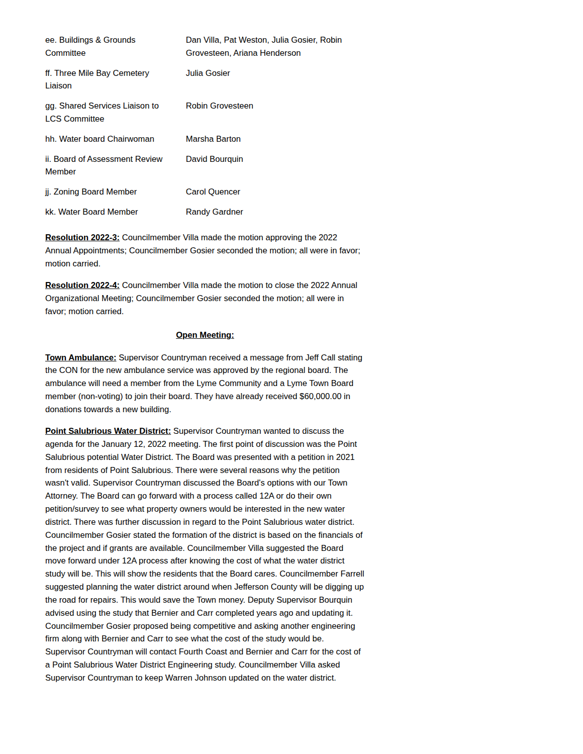| ee. Buildings & Grounds Committee | Dan Villa, Pat Weston, Julia Gosier, Robin Grovesteen, Ariana Henderson |
| ff. Three Mile Bay Cemetery Liaison | Julia Gosier |
| gg. Shared Services Liaison to LCS Committee | Robin Grovesteen |
| hh. Water board Chairwoman | Marsha Barton |
| ii. Board of Assessment Review Member | David Bourquin |
| jj. Zoning Board Member | Carol Quencer |
| kk. Water Board Member | Randy Gardner |
Resolution 2022-3: Councilmember Villa made the motion approving the 2022 Annual Appointments; Councilmember Gosier seconded the motion; all were in favor; motion carried.
Resolution 2022-4: Councilmember Villa made the motion to close the 2022 Annual Organizational Meeting; Councilmember Gosier seconded the motion; all were in favor; motion carried.
Open Meeting:
Town Ambulance: Supervisor Countryman received a message from Jeff Call stating the CON for the new ambulance service was approved by the regional board. The ambulance will need a member from the Lyme Community and a Lyme Town Board member (non-voting) to join their board. They have already received $60,000.00 in donations towards a new building.
Point Salubrious Water District: Supervisor Countryman wanted to discuss the agenda for the January 12, 2022 meeting. The first point of discussion was the Point Salubrious potential Water District. The Board was presented with a petition in 2021 from residents of Point Salubrious. There were several reasons why the petition wasn't valid. Supervisor Countryman discussed the Board's options with our Town Attorney. The Board can go forward with a process called 12A or do their own petition/survey to see what property owners would be interested in the new water district. There was further discussion in regard to the Point Salubrious water district. Councilmember Gosier stated the formation of the district is based on the financials of the project and if grants are available. Councilmember Villa suggested the Board move forward under 12A process after knowing the cost of what the water district study will be. This will show the residents that the Board cares. Councilmember Farrell suggested planning the water district around when Jefferson County will be digging up the road for repairs. This would save the Town money. Deputy Supervisor Bourquin advised using the study that Bernier and Carr completed years ago and updating it. Councilmember Gosier proposed being competitive and asking another engineering firm along with Bernier and Carr to see what the cost of the study would be. Supervisor Countryman will contact Fourth Coast and Bernier and Carr for the cost of a Point Salubrious Water District Engineering study. Councilmember Villa asked Supervisor Countryman to keep Warren Johnson updated on the water district.